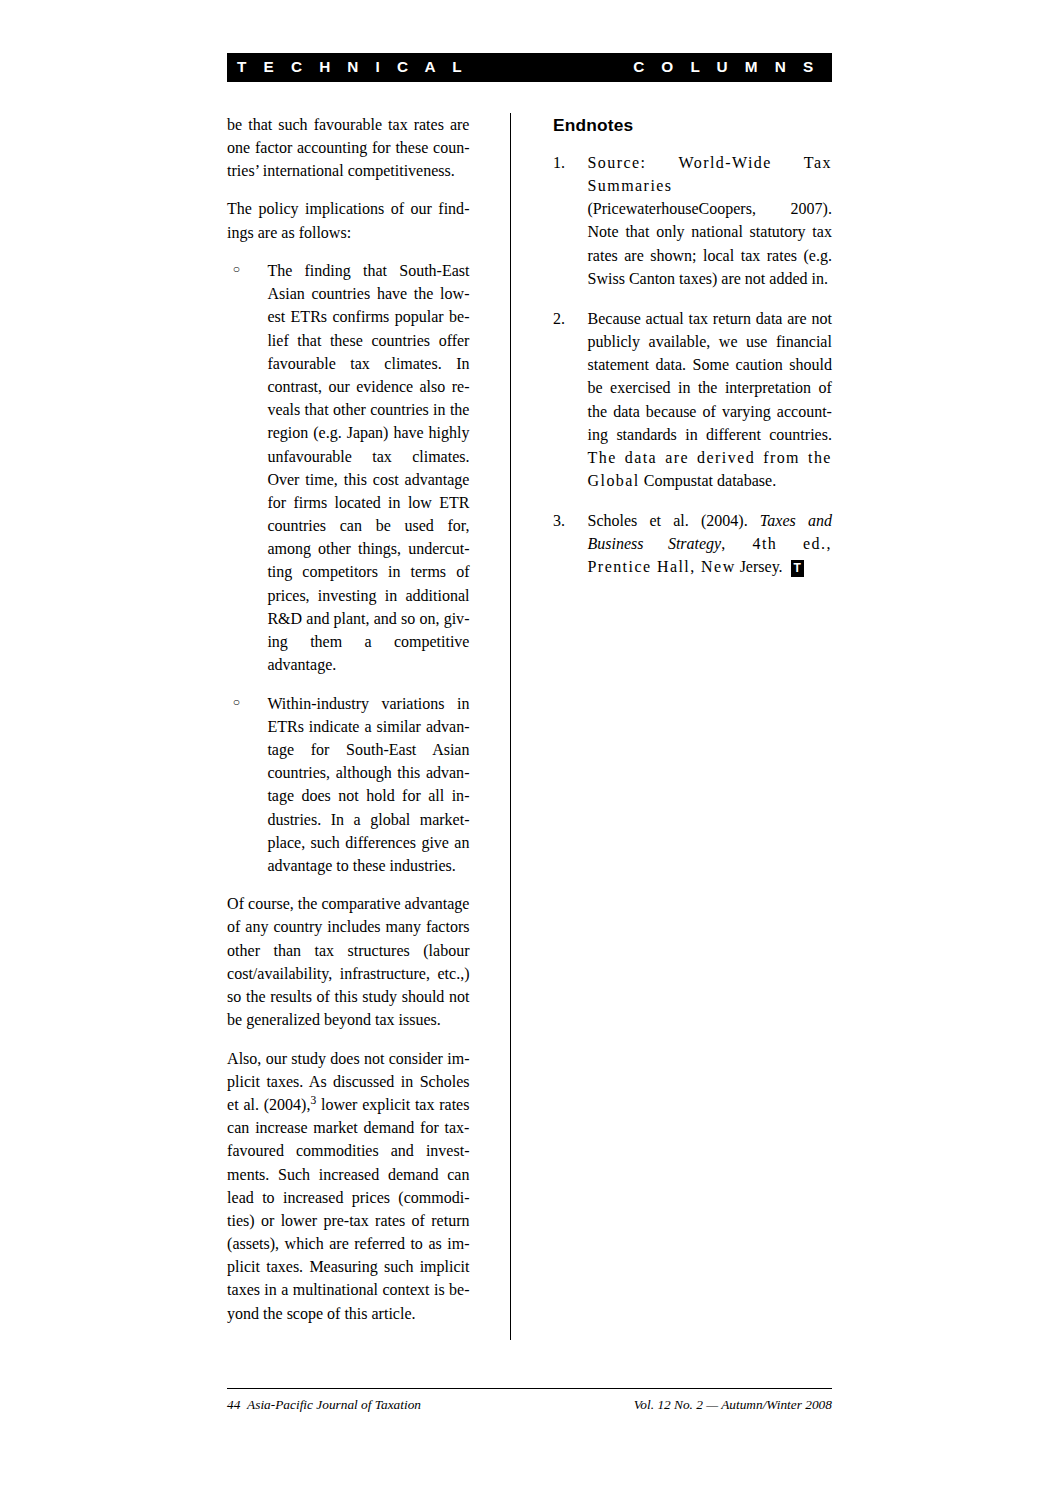T E C H N I C A L C O L U M N S
be that such favourable tax rates are one factor accounting for these countries’ international competitiveness.
The policy implications of our findings are as follows:
The finding that South-East Asian countries have the lowest ETRs confirms popular belief that these countries offer favourable tax climates. In contrast, our evidence also reveals that other countries in the region (e.g. Japan) have highly unfavourable tax climates. Over time, this cost advantage for firms located in low ETR countries can be used for, among other things, undercutting competitors in terms of prices, investing in additional R&D and plant, and so on, giving them a competitive advantage.
Within-industry variations in ETRs indicate a similar advantage for South-East Asian countries, although this advantage does not hold for all industries. In a global marketplace, such differences give an advantage to these industries.
Of course, the comparative advantage of any country includes many factors other than tax structures (labour cost/availability, infrastructure, etc.,) so the results of this study should not be generalized beyond tax issues.
Also, our study does not consider implicit taxes. As discussed in Scholes et al. (2004),3 lower explicit tax rates can increase market demand for tax-favoured commodities and investments. Such increased demand can lead to increased prices (commodities) or lower pre-tax rates of return (assets), which are referred to as implicit taxes. Measuring such implicit taxes in a multinational context is beyond the scope of this article.
Endnotes
Source: World-Wide Tax Summaries (PricewaterhouseCoopers, 2007). Note that only national statutory tax rates are shown; local tax rates (e.g. Swiss Canton taxes) are not added in.
Because actual tax return data are not publicly available, we use financial statement data. Some caution should be exercised in the interpretation of the data because of varying accounting standards in different countries. The data are derived from the Global Compustat database.
Scholes et al. (2004). Taxes and Business Strategy, 4th ed., Prentice Hall, New Jersey. T
44 Asia-Pacific Journal of Taxation Vol. 12 No. 2 — Autumn/Winter 2008